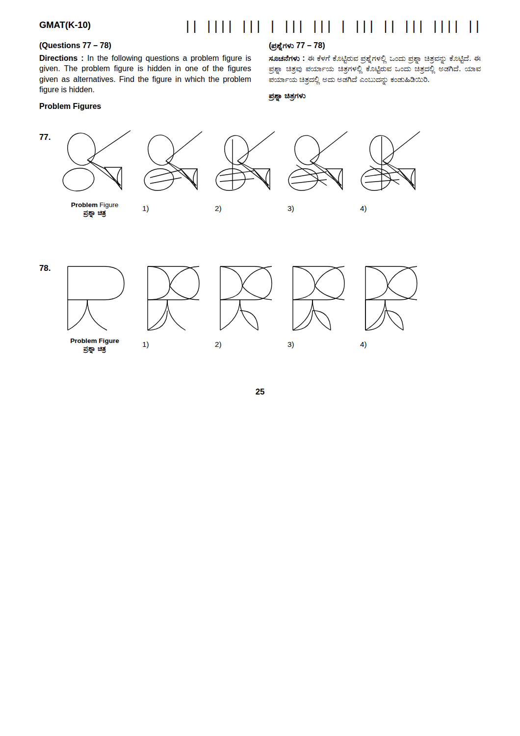GMAT(K-10)
|| |||| ||| | ||| ||| | ||| || ||| |||| ||
(Questions 77 – 78)
Directions : In the following questions a problem figure is given. The problem figure is hidden in one of the figures given as alternatives. Find the figure in which the problem figure is hidden.
Problem Figures
(ಪ್ರಶ್ನೆಗಳು 77 – 78)
ಸೂಚನೆಗಳು : ಈ ಕೆಳಗೆ ಕೊಟ್ಟಿರುವ ಪ್ರಶ್ನೆಗಳಲ್ಲಿ ಒಂದು ಪ್ರಶ್ನಾ ಚಿತ್ರವನ್ನು ಕೊಟ್ಟಿದೆ. ಈ ಪ್ರಶ್ನಾ ಚಿತ್ರವು ಪರ್ಯಾಯ ಚಿತ್ರಗಳಲ್ಲಿ ಕೊಟ್ಟಿರುವ ಒಂದು ಚಿತ್ರದಲ್ಲಿ ಅಡಗಿದೆ. ಯಾವ ಪರ್ಯಾಯ ಚಿತ್ರದಲ್ಲಿ ಅದು ಅಡಗಿದೆ ಎಂಬುದನ್ನು ಕಂಡುಹಿಡಿಯಿರಿ.
ಪ್ರಶ್ನಾ ಚಿತ್ರಗಳು
77.
Problem Figure
ಪ್ರಶ್ನಾ ಚಿತ್ರ
1)
2)
3)
4)
78.
Problem Figure
ಪ್ರಶ್ನಾ ಚಿತ್ರ
1)
2)
3)
4)
25